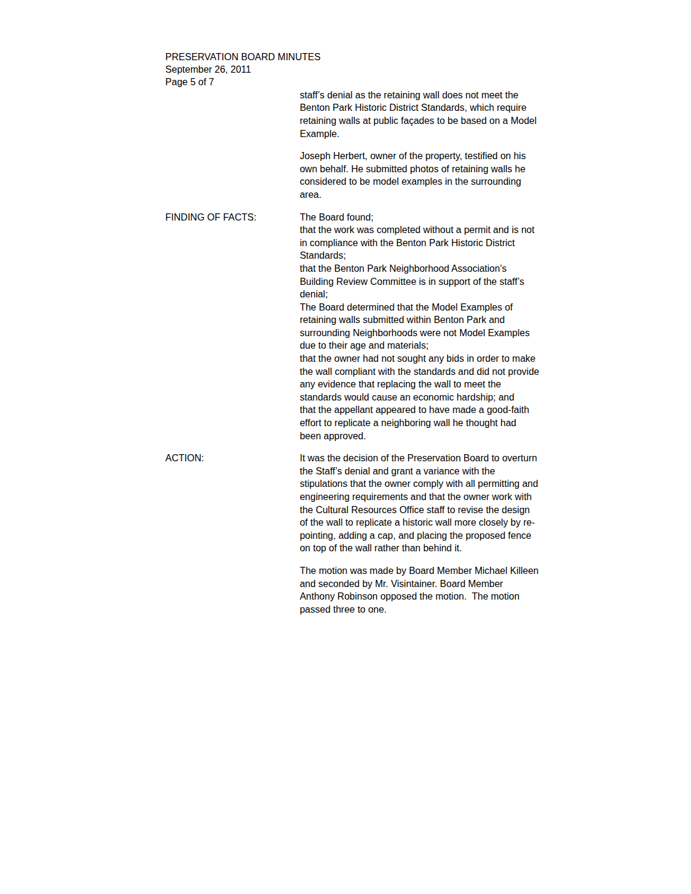PRESERVATION BOARD MINUTES
September 26, 2011
Page 5 of 7
| | staff’s denial as the retaining wall does not meet the Benton Park Historic District Standards, which require retaining walls at public façades to be based on a Model Example. Joseph Herbert, owner of the property, testified on his own behalf. He submitted photos of retaining walls he considered to be model examples in the surrounding area. |
| FINDING OF FACTS: | The Board found; that the work was completed without a permit and is not in compliance with the Benton Park Historic District Standards; that the Benton Park Neighborhood Association's Building Review Committee is in support of the staff’s denial; The Board determined that the Model Examples of retaining walls submitted within Benton Park and surrounding Neighborhoods were not Model Examples due to their age and materials; that the owner had not sought any bids in order to make the wall compliant with the standards and did not provide any evidence that replacing the wall to meet the standards would cause an economic hardship; and that the appellant appeared to have made a good-faith effort to replicate a neighboring wall he thought had been approved. |
| ACTION: | It was the decision of the Preservation Board to overturn the Staff’s denial and grant a variance with the stipulations that the owner comply with all permitting and engineering requirements and that the owner work with the Cultural Resources Office staff to revise the design of the wall to replicate a historic wall more closely by re-pointing, adding a cap, and placing the proposed fence on top of the wall rather than behind it. The motion was made by Board Member Michael Killeen and seconded by Mr. Visintainer. Board Member Anthony Robinson opposed the motion. The motion passed three to one. |